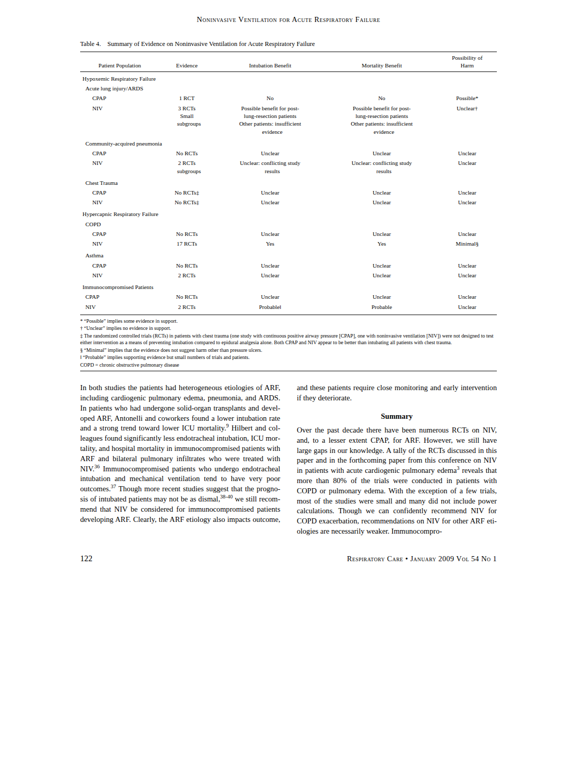Noninvasive Ventilation for Acute Respiratory Failure
Table 4. Summary of Evidence on Noninvasive Ventilation for Acute Respiratory Failure
| Patient Population | Evidence | Intubation Benefit | Mortality Benefit | Possibility of Harm |
| --- | --- | --- | --- | --- |
| Hypoxemic Respiratory Failure |
| Acute lung injury/ARDS |
| CPAP | 1 RCT | No | No | Possible* |
| NIV | 3 RCTs Small subgroups | Possible benefit for post- lung-resection patients Other patients: insufficient evidence | Possible benefit for post- lung-resection patients Other patients: insufficient evidence | Unclear† |
| Community-acquired pneumonia |
| CPAP | No RCTs | Unclear | Unclear | Unclear |
| NIV | 2 RCTs subgroups | Unclear: conflicting study results | Unclear: conflicting study results | Unclear |
| Chest Trauma |
| CPAP | No RCTs‡ | Unclear | Unclear | Unclear |
| NIV | No RCTs‡ | Unclear | Unclear | Unclear |
| Hypercapnic Respiratory Failure |
| COPD |
| CPAP | No RCTs | Unclear | Unclear | Unclear |
| NIV | 17 RCTs | Yes | Yes | Minimal§ |
| Asthma |
| CPAP | No RCTs | Unclear | Unclear | Unclear |
| NIV | 2 RCTs | Unclear | Unclear | Unclear |
| Immunocompromised Patients |
| CPAP | No RCTs | Unclear | Unclear | Unclear |
| NIV | 2 RCTs | Probable‖ | Probable | Unclear |
* “Possible” implies some evidence in support.
† “Unclear” implies no evidence in support.
‡ The randomized controlled trials (RCTs) in patients with chest trauma (one study with continuous positive airway pressure [CPAP], one with noninvasive ventilation [NIV]) were not designed to test either intervention as a means of preventing intubation compared to epidural analgesia alone. Both CPAP and NIV appear to be better than intubating all patients with chest trauma.
§ “Minimal” implies that the evidence does not suggest harm other than pressure ulcers.
‖ “Probable” implies supporting evidence but small numbers of trials and patients.
COPD = chronic obstructive pulmonary disease
In both studies the patients had heterogeneous etiologies of ARF, including cardiogenic pulmonary edema, pneumonia, and ARDS. In patients who had undergone solid-organ transplants and developed ARF, Antonelli and coworkers found a lower intubation rate and a strong trend toward lower ICU mortality.9 Hilbert and colleagues found significantly less endotracheal intubation, ICU mortality, and hospital mortality in immunocompromised patients with ARF and bilateral pulmonary infiltrates who were treated with NIV.36 Immunocompromised patients who undergo endotracheal intubation and mechanical ventilation tend to have very poor outcomes.37 Though more recent studies suggest that the prognosis of intubated patients may not be as dismal,38-40 we still recommend that NIV be considered for immunocompromised patients developing ARF. Clearly, the ARF etiology also impacts outcome, and these patients require close monitoring and early intervention if they deteriorate.
Summary
Over the past decade there have been numerous RCTs on NIV, and, to a lesser extent CPAP, for ARF. However, we still have large gaps in our knowledge. A tally of the RCTs discussed in this paper and in the forthcoming paper from this conference on NIV in patients with acute cardiogenic pulmonary edema3 reveals that more than 80% of the trials were conducted in patients with COPD or pulmonary edema. With the exception of a few trials, most of the studies were small and many did not include power calculations. Though we can confidently recommend NIV for COPD exacerbation, recommendations on NIV for other ARF etiologies are necessarily weaker. Immunocompro-
122 Respiratory Care • January 2009 Vol 54 No 1